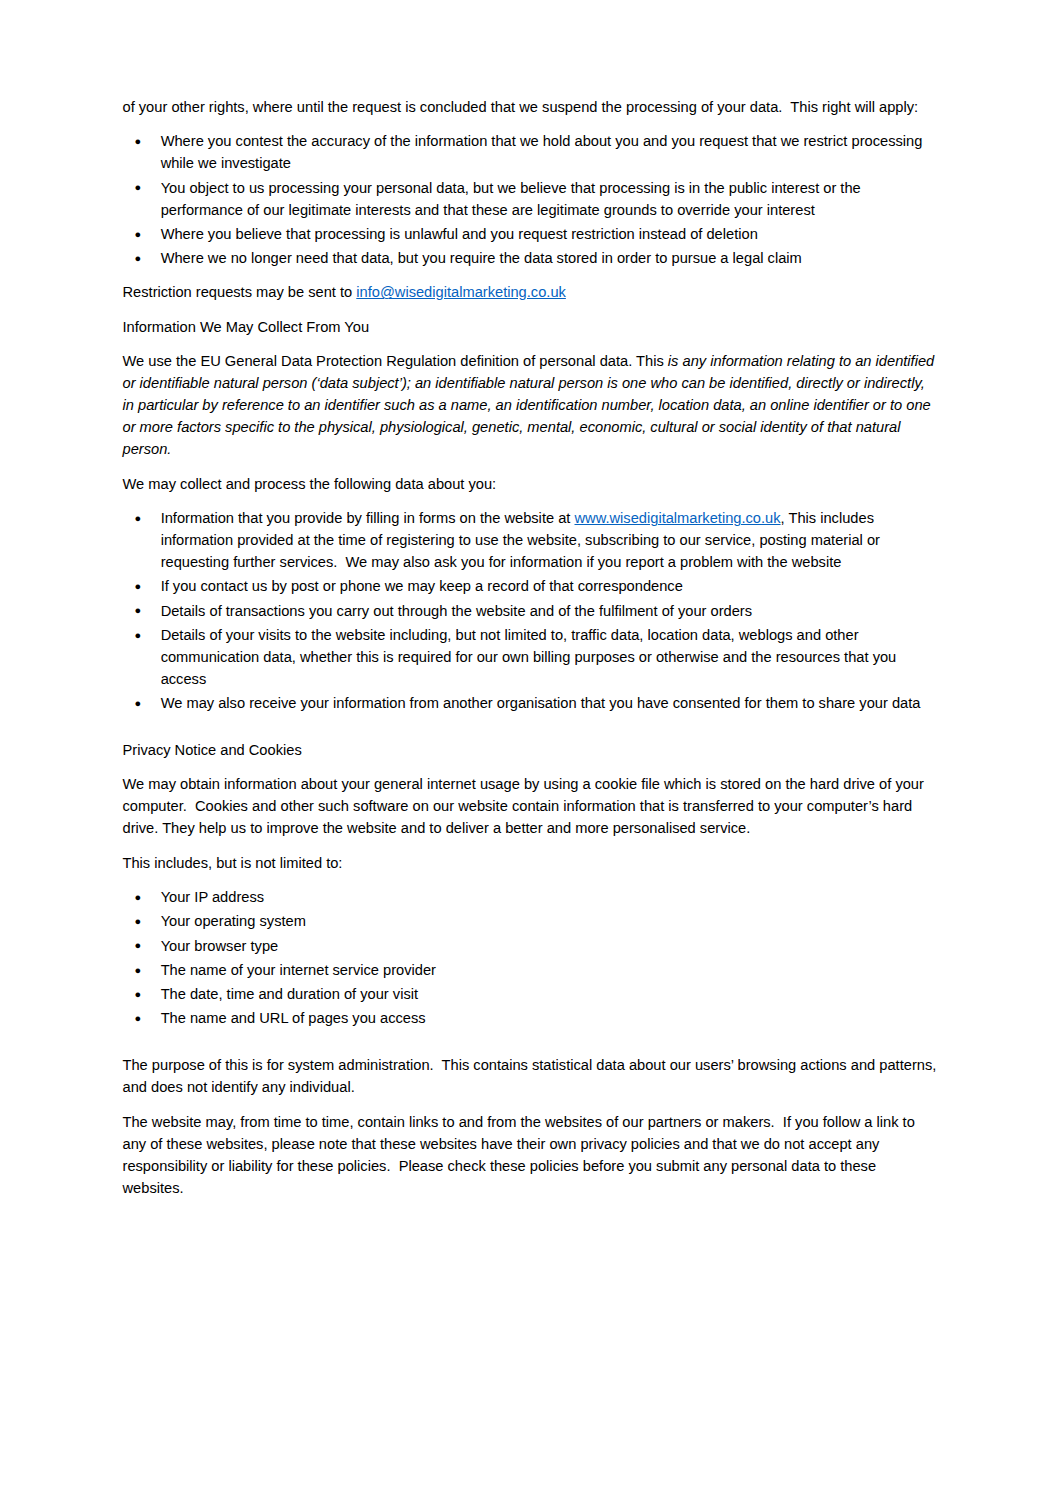of your other rights, where until the request is concluded that we suspend the processing of your data. This right will apply:
Where you contest the accuracy of the information that we hold about you and you request that we restrict processing while we investigate
You object to us processing your personal data, but we believe that processing is in the public interest or the performance of our legitimate interests and that these are legitimate grounds to override your interest
Where you believe that processing is unlawful and you request restriction instead of deletion
Where we no longer need that data, but you require the data stored in order to pursue a legal claim
Restriction requests may be sent to info@wisedigitalmarketing.co.uk
Information We May Collect From You
We use the EU General Data Protection Regulation definition of personal data. This is any information relating to an identified or identifiable natural person (‘data subject’); an identifiable natural person is one who can be identified, directly or indirectly, in particular by reference to an identifier such as a name, an identification number, location data, an online identifier or to one or more factors specific to the physical, physiological, genetic, mental, economic, cultural or social identity of that natural person.
We may collect and process the following data about you:
Information that you provide by filling in forms on the website at www.wisedigitalmarketing.co.uk, This includes information provided at the time of registering to use the website, subscribing to our service, posting material or requesting further services. We may also ask you for information if you report a problem with the website
If you contact us by post or phone we may keep a record of that correspondence
Details of transactions you carry out through the website and of the fulfilment of your orders
Details of your visits to the website including, but not limited to, traffic data, location data, weblogs and other communication data, whether this is required for our own billing purposes or otherwise and the resources that you access
We may also receive your information from another organisation that you have consented for them to share your data
Privacy Notice and Cookies
We may obtain information about your general internet usage by using a cookie file which is stored on the hard drive of your computer. Cookies and other such software on our website contain information that is transferred to your computer’s hard drive. They help us to improve the website and to deliver a better and more personalised service.
This includes, but is not limited to:
Your IP address
Your operating system
Your browser type
The name of your internet service provider
The date, time and duration of your visit
The name and URL of pages you access
The purpose of this is for system administration. This contains statistical data about our users’ browsing actions and patterns, and does not identify any individual.
The website may, from time to time, contain links to and from the websites of our partners or makers. If you follow a link to any of these websites, please note that these websites have their own privacy policies and that we do not accept any responsibility or liability for these policies. Please check these policies before you submit any personal data to these websites.